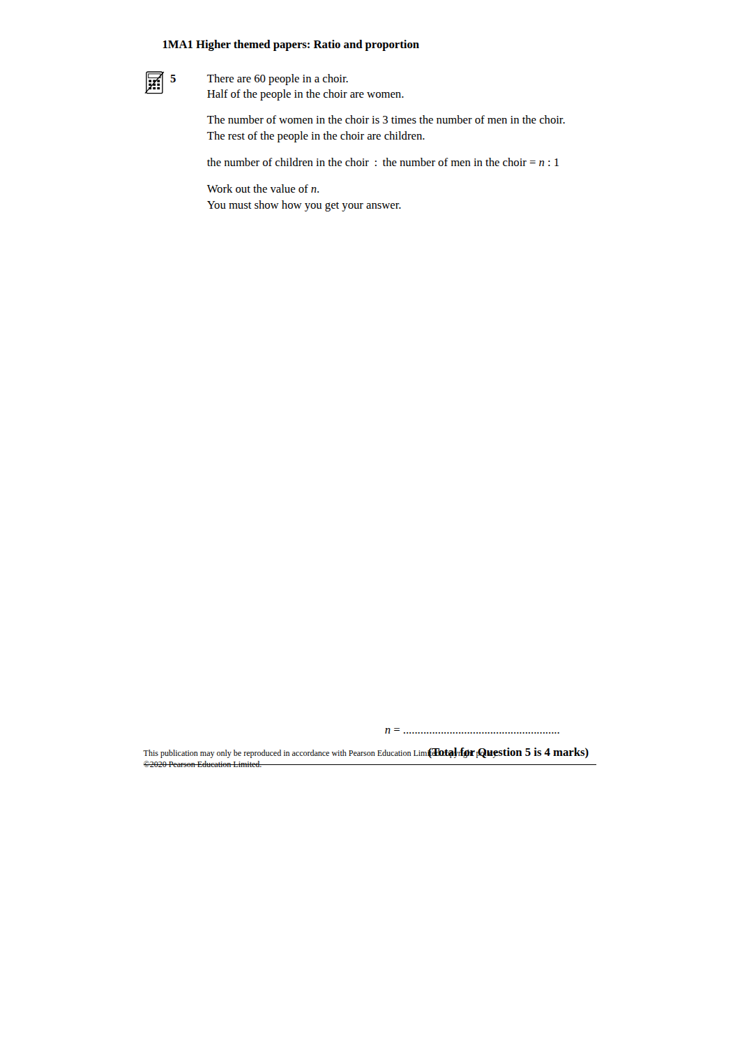1MA1 Higher themed papers: Ratio and proportion
5
There are 60 people in a choir.
Half of the people in the choir are women.
The number of women in the choir is 3 times the number of men in the choir.
The rest of the people in the choir are children.
the number of children in the choir: the number of men in the choir = n : 1
Work out the value of n.
You must show how you get your answer.
n = ......................................................
(Total for Question 5 is 4 marks)
This publication may only be reproduced in accordance with Pearson Education Limited copyright policy.
©2020 Pearson Education Limited.